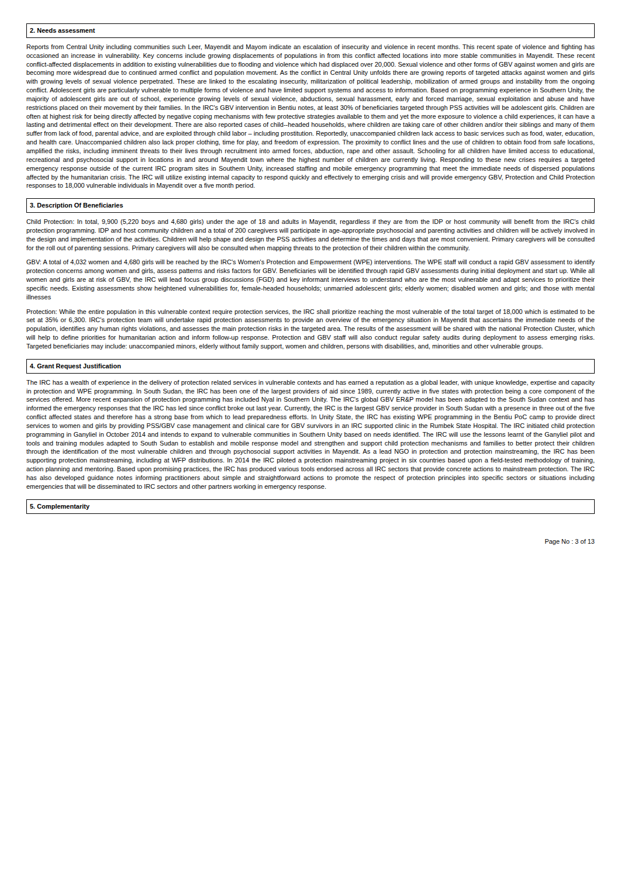2. Needs assessment
Reports from Central Unity including communities such Leer, Mayendit and Mayom indicate an escalation of insecurity and violence in recent months. This recent spate of violence and fighting has occasioned an increase in vulnerability. Key concerns include growing displacements of populations in from this conflict affected locations into more stable communities in Mayendit. These recent conflict-affected displacements in addition to existing vulnerabilities due to flooding and violence which had displaced over 20,000. Sexual violence and other forms of GBV against women and girls are becoming more widespread due to continued armed conflict and population movement. As the conflict in Central Unity unfolds there are growing reports of targeted attacks against women and girls with growing levels of sexual violence perpetrated. These are linked to the escalating insecurity, militarization of political leadership, mobilization of armed groups and instability from the ongoing conflict. Adolescent girls are particularly vulnerable to multiple forms of violence and have limited support systems and access to information. Based on programming experience in Southern Unity, the majority of adolescent girls are out of school, experience growing levels of sexual violence, abductions, sexual harassment, early and forced marriage, sexual exploitation and abuse and have restrictions placed on their movement by their families. In the IRC's GBV intervention in Bentiu notes, at least 30% of beneficiaries targeted through PSS activities will be adolescent girls. Children are often at highest risk for being directly affected by negative coping mechanisms with few protective strategies available to them and yet the more exposure to violence a child experiences, it can have a lasting and detrimental effect on their development. There are also reported cases of child--headed households, where children are taking care of other children and/or their siblings and many of them suffer from lack of food, parental advice, and are exploited through child labor – including prostitution. Reportedly, unaccompanied children lack access to basic services such as food, water, education, and health care. Unaccompanied children also lack proper clothing, time for play, and freedom of expression. The proximity to conflict lines and the use of children to obtain food from safe locations, amplified the risks, including imminent threats to their lives through recruitment into armed forces, abduction, rape and other assault. Schooling for all children have limited access to educational, recreational and psychosocial support in locations in and around Mayendit town where the highest number of children are currently living. Responding to these new crises requires a targeted emergency response outside of the current IRC program sites in Southern Unity, increased staffing and mobile emergency programming that meet the immediate needs of dispersed populations affected by the humanitarian crisis. The IRC will utilize existing internal capacity to respond quickly and effectively to emerging crisis and will provide emergency GBV, Protection and Child Protection responses to 18,000 vulnerable individuals in Mayendit over a five month period.
3. Description Of Beneficiaries
Child Protection: In total, 9,900 (5,220 boys and 4,680 girls) under the age of 18 and adults in Mayendit, regardless if they are from the IDP or host community will benefit from the IRC's child protection programming. IDP and host community children and a total of 200 caregivers will participate in age-appropriate psychosocial and parenting activities and children will be actively involved in the design and implementation of the activities. Children will help shape and design the PSS activities and determine the times and days that are most convenient. Primary caregivers will be consulted for the roll out of parenting sessions. Primary caregivers will also be consulted when mapping threats to the protection of their children within the community.
GBV: A total of 4,032 women and 4,680 girls will be reached by the IRC's Women's Protection and Empowerment (WPE) interventions. The WPE staff will conduct a rapid GBV assessment to identify protection concerns among women and girls, assess patterns and risks factors for GBV. Beneficiaries will be identified through rapid GBV assessments during initial deployment and start up. While all women and girls are at risk of GBV, the IRC will lead focus group discussions (FGD) and key informant interviews to understand who are the most vulnerable and adapt services to prioritize their specific needs. Existing assessments show heightened vulnerabilities for, female-headed households; unmarried adolescent girls; elderly women; disabled women and girls; and those with mental illnesses
Protection: While the entire population in this vulnerable context require protection services, the IRC shall prioritize reaching the most vulnerable of the total target of 18,000 which is estimated to be set at 35% or 6,300. IRC's protection team will undertake rapid protection assessments to provide an overview of the emergency situation in Mayendit that ascertains the immediate needs of the population, identifies any human rights violations, and assesses the main protection risks in the targeted area. The results of the assessment will be shared with the national Protection Cluster, which will help to define priorities for humanitarian action and inform follow-up response. Protection and GBV staff will also conduct regular safety audits during deployment to assess emerging risks. Targeted beneficiaries may include: unaccompanied minors, elderly without family support, women and children, persons with disabilities, and, minorities and other vulnerable groups.
4. Grant Request Justification
The IRC has a wealth of experience in the delivery of protection related services in vulnerable contexts and has earned a reputation as a global leader, with unique knowledge, expertise and capacity in protection and WPE programming. In South Sudan, the IRC has been one of the largest providers of aid since 1989, currently active in five states with protection being a core component of the services offered. More recent expansion of protection programming has included Nyal in Southern Unity. The IRC's global GBV ER&P model has been adapted to the South Sudan context and has informed the emergency responses that the IRC has led since conflict broke out last year. Currently, the IRC is the largest GBV service provider in South Sudan with a presence in three out of the five conflict affected states and therefore has a strong base from which to lead preparedness efforts. In Unity State, the IRC has existing WPE programming in the Bentiu PoC camp to provide direct services to women and girls by providing PSS/GBV case management and clinical care for GBV survivors in an IRC supported clinic in the Rumbek State Hospital. The IRC initiated child protection programming in Ganyliel in October 2014 and intends to expand to vulnerable communities in Southern Unity based on needs identified. The IRC will use the lessons learnt of the Ganyliel pilot and tools and training modules adapted to South Sudan to establish and mobile response model and strengthen and support child protection mechanisms and families to better protect their children through the identification of the most vulnerable children and through psychosocial support activities in Mayendit. As a lead NGO in protection and protection mainstreaming, the IRC has been supporting protection mainstreaming, including at WFP distributions. In 2014 the IRC piloted a protection mainstreaming project in six countries based upon a field-tested methodology of training, action planning and mentoring. Based upon promising practices, the IRC has produced various tools endorsed across all IRC sectors that provide concrete actions to mainstream protection. The IRC has also developed guidance notes informing practitioners about simple and straightforward actions to promote the respect of protection principles into specific sectors or situations including emergencies that will be disseminated to IRC sectors and other partners working in emergency response.
5. Complementarity
Page No : 3 of 13